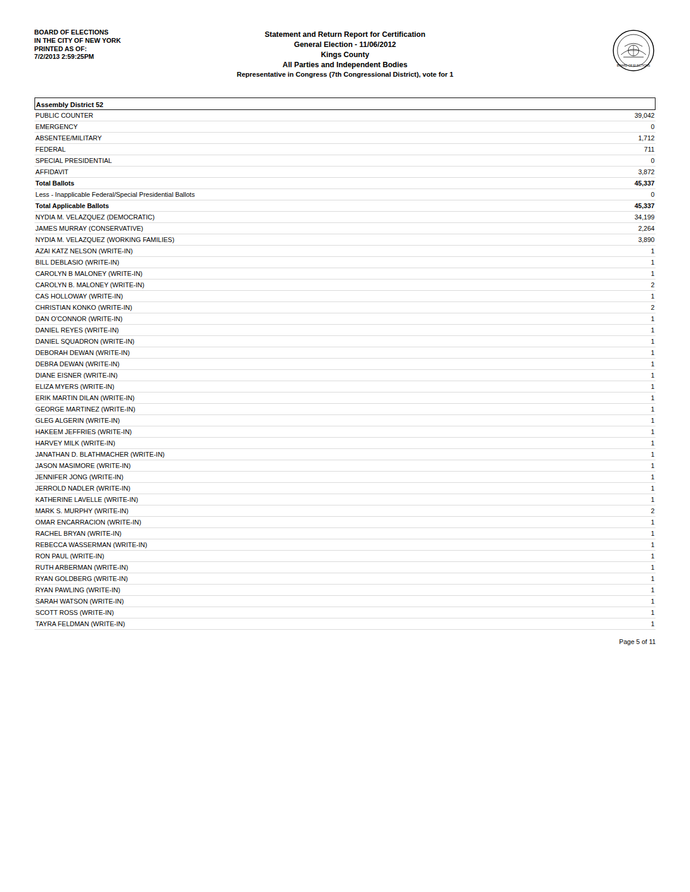BOARD OF ELECTIONS
IN THE CITY OF NEW YORK
PRINTED AS OF:
7/2/2013 2:59:25PM
Statement and Return Report for Certification
General Election - 11/06/2012
Kings County
All Parties and Independent Bodies
Representative in Congress (7th Congressional District), vote for 1
BOARD OF ELECTIONS
Assembly District 52
| PUBLIC COUNTER | 39,042 |
| EMERGENCY | 0 |
| ABSENTEE/MILITARY | 1,712 |
| FEDERAL | 711 |
| SPECIAL PRESIDENTIAL | 0 |
| AFFIDAVIT | 3,872 |
| Total Ballots | 45,337 |
| Less - Inapplicable Federal/Special Presidential Ballots | 0 |
| Total Applicable Ballots | 45,337 |
| NYDIA M. VELAZQUEZ (DEMOCRATIC) | 34,199 |
| JAMES MURRAY (CONSERVATIVE) | 2,264 |
| NYDIA M. VELAZQUEZ (WORKING FAMILIES) | 3,890 |
| AZAI KATZ NELSON (WRITE-IN) | 1 |
| BILL DEBLASIO (WRITE-IN) | 1 |
| CAROLYN B MALONEY (WRITE-IN) | 1 |
| CAROLYN B. MALONEY (WRITE-IN) | 2 |
| CAS HOLLOWAY (WRITE-IN) | 1 |
| CHRISTIAN KONKO (WRITE-IN) | 2 |
| DAN O'CONNOR (WRITE-IN) | 1 |
| DANIEL REYES (WRITE-IN) | 1 |
| DANIEL SQUADRON (WRITE-IN) | 1 |
| DEBORAH DEWAN (WRITE-IN) | 1 |
| DEBRA DEWAN (WRITE-IN) | 1 |
| DIANE EISNER (WRITE-IN) | 1 |
| ELIZA MYERS (WRITE-IN) | 1 |
| ERIK MARTIN DILAN (WRITE-IN) | 1 |
| GEORGE MARTINEZ (WRITE-IN) | 1 |
| GLEG ALGERIN (WRITE-IN) | 1 |
| HAKEEM JEFFRIES (WRITE-IN) | 1 |
| HARVEY MILK (WRITE-IN) | 1 |
| JANATHAN D. BLATHMACHER (WRITE-IN) | 1 |
| JASON MASIMORE (WRITE-IN) | 1 |
| JENNIFER JONG (WRITE-IN) | 1 |
| JERROLD NADLER (WRITE-IN) | 1 |
| KATHERINE LAVELLE (WRITE-IN) | 1 |
| MARK S. MURPHY (WRITE-IN) | 2 |
| OMAR ENCARRACION (WRITE-IN) | 1 |
| RACHEL BRYAN (WRITE-IN) | 1 |
| REBECCA WASSERMAN (WRITE-IN) | 1 |
| RON PAUL (WRITE-IN) | 1 |
| RUTH ARBERMAN (WRITE-IN) | 1 |
| RYAN GOLDBERG (WRITE-IN) | 1 |
| RYAN PAWLING (WRITE-IN) | 1 |
| SARAH WATSON (WRITE-IN) | 1 |
| SCOTT ROSS (WRITE-IN) | 1 |
| TAYRA FELDMAN (WRITE-IN) | 1 |
Page 5 of 11